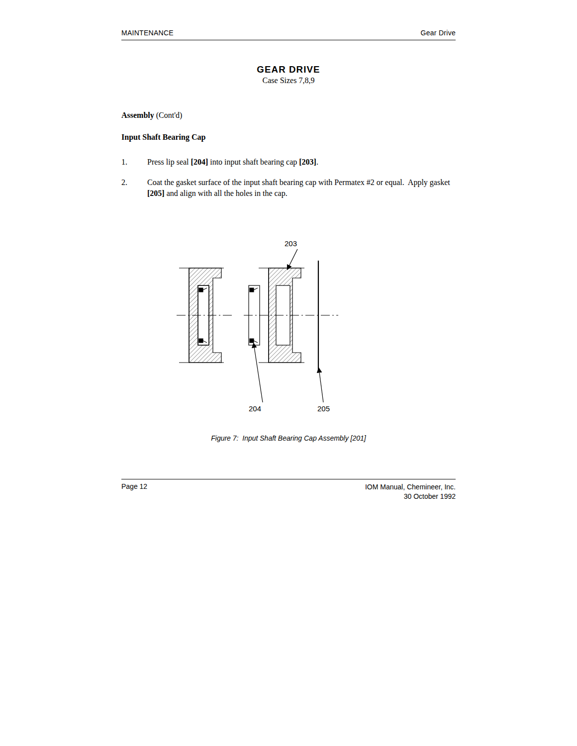MAINTENANCE
Gear Drive
GEAR DRIVE
Case Sizes 7,8,9
Assembly (Cont'd)
Input Shaft Bearing Cap
1. Press lip seal [204] into input shaft bearing cap [203].
2. Coat the gasket surface of the input shaft bearing cap with Permatex #2 or equal. Apply gasket [205] and align with all the holes in the cap.
203 204 205
Figure 7: Input Shaft Bearing Cap Assembly [201]
Page 12
IOM Manual, Chemineer, Inc.
30 October 1992